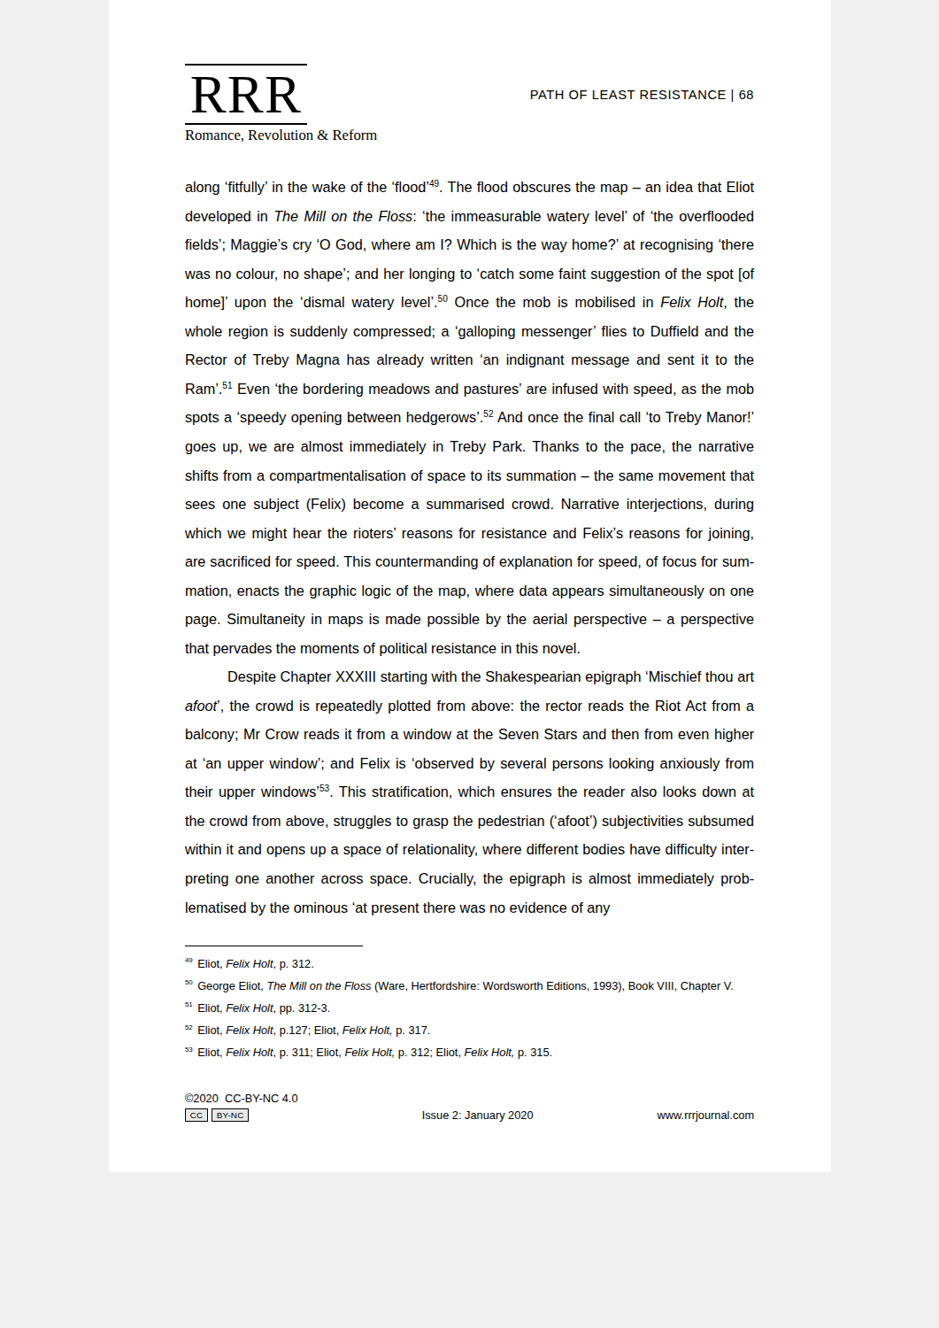RRR
Romance, Revolution & Reform
PATH OF LEAST RESISTANCE | 68
along ‘fitfully’ in the wake of the ‘flood’49. The flood obscures the map – an idea that Eliot developed in The Mill on the Floss: ‘the immeasurable watery level’ of ‘the overflooded fields’; Maggie’s cry ‘O God, where am I? Which is the way home?’ at recognising ‘there was no colour, no shape’; and her longing to ‘catch some faint suggestion of the spot [of home]’ upon the ‘dismal watery level’.50 Once the mob is mobilised in Felix Holt, the whole region is suddenly compressed; a ‘galloping messenger’ flies to Duffield and the Rector of Treby Magna has already written ‘an indignant message and sent it to the Ram’.51 Even ‘the bordering meadows and pastures’ are infused with speed, as the mob spots a ‘speedy opening between hedgerows’.52 And once the final call ‘to Treby Manor!’ goes up, we are almost immediately in Treby Park. Thanks to the pace, the narrative shifts from a compartmentalisation of space to its summation – the same movement that sees one subject (Felix) become a summarised crowd. Narrative interjections, during which we might hear the rioters’ reasons for resistance and Felix’s reasons for joining, are sacrificed for speed. This countermanding of explanation for speed, of focus for summation, enacts the graphic logic of the map, where data appears simultaneously on one page. Simultaneity in maps is made possible by the aerial perspective – a perspective that pervades the moments of political resistance in this novel.
Despite Chapter XXXIII starting with the Shakespearian epigraph ‘Mischief thou art afoot’, the crowd is repeatedly plotted from above: the rector reads the Riot Act from a balcony; Mr Crow reads it from a window at the Seven Stars and then from even higher at ‘an upper window’; and Felix is ‘observed by several persons looking anxiously from their upper windows’53. This stratification, which ensures the reader also looks down at the crowd from above, struggles to grasp the pedestrian (‘afoot’) subjectivities subsumed within it and opens up a space of relationality, where different bodies have difficulty interpreting one another across space. Crucially, the epigraph is almost immediately problematised by the ominous ‘at present there was no evidence of any
49 Eliot, Felix Holt, p. 312.
50 George Eliot, The Mill on the Floss (Ware, Hertfordshire: Wordsworth Editions, 1993), Book VIII, Chapter V.
51 Eliot, Felix Holt, pp. 312-3.
52 Eliot, Felix Holt, p.127; Eliot, Felix Holt, p. 317.
53 Eliot, Felix Holt, p. 311; Eliot, Felix Holt, p. 312; Eliot, Felix Holt, p. 315.
©2020 CC-BY-NC 4.0
CC BY-NC
Issue 2: January 2020
www.rrrjournal.com